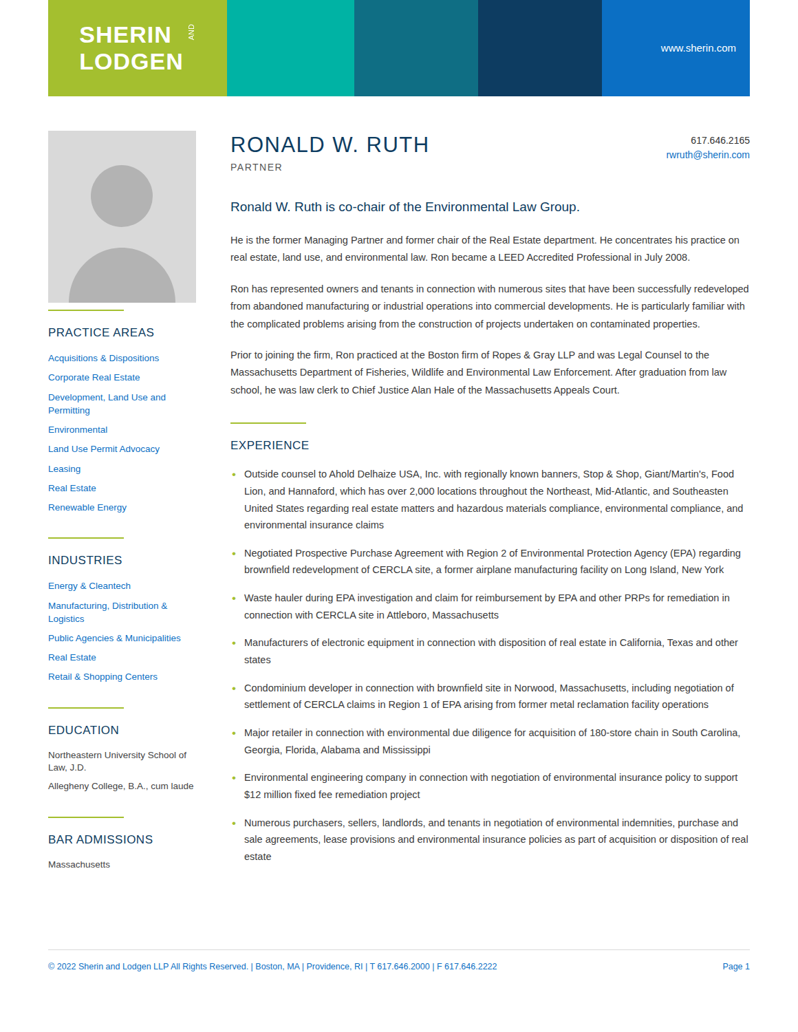SHERINAND
LODGEN
www.sherin.com
PRACTICE AREAS
Acquisitions & Dispositions
Corporate Real Estate
Development, Land Use and Permitting
Environmental
Land Use Permit Advocacy
Leasing
Real Estate
Renewable Energy
INDUSTRIES
Energy & Cleantech
Manufacturing, Distribution & Logistics
Public Agencies & Municipalities
Real Estate
Retail & Shopping Centers
EDUCATION
Northeastern University School of Law, J.D.
Allegheny College, B.A., cum laude
BAR ADMISSIONS
Massachusetts
RONALD W. RUTH
PARTNER
617.646.2165
rwruth@sherin.com
Ronald W. Ruth is co-chair of the Environmental Law Group.
He is the former Managing Partner and former chair of the Real Estate department. He concentrates his practice on real estate, land use, and environmental law. Ron became a LEED Accredited Professional in July 2008.
Ron has represented owners and tenants in connection with numerous sites that have been successfully redeveloped from abandoned manufacturing or industrial operations into commercial developments. He is particularly familiar with the complicated problems arising from the construction of projects undertaken on contaminated properties.
Prior to joining the firm, Ron practiced at the Boston firm of Ropes & Gray LLP and was Legal Counsel to the Massachusetts Department of Fisheries, Wildlife and Environmental Law Enforcement. After graduation from law school, he was law clerk to Chief Justice Alan Hale of the Massachusetts Appeals Court.
EXPERIENCE
Outside counsel to Ahold Delhaize USA, Inc. with regionally known banners, Stop & Shop, Giant/Martin's, Food Lion, and Hannaford, which has over 2,000 locations throughout the Northeast, Mid-Atlantic, and Southeasten United States regarding real estate matters and hazardous materials compliance, environmental compliance, and environmental insurance claims
Negotiated Prospective Purchase Agreement with Region 2 of Environmental Protection Agency (EPA) regarding brownfield redevelopment of CERCLA site, a former airplane manufacturing facility on Long Island, New York
Waste hauler during EPA investigation and claim for reimbursement by EPA and other PRPs for remediation in connection with CERCLA site in Attleboro, Massachusetts
Manufacturers of electronic equipment in connection with disposition of real estate in California, Texas and other states
Condominium developer in connection with brownfield site in Norwood, Massachusetts, including negotiation of settlement of CERCLA claims in Region 1 of EPA arising from former metal reclamation facility operations
Major retailer in connection with environmental due diligence for acquisition of 180-store chain in South Carolina, Georgia, Florida, Alabama and Mississippi
Environmental engineering company in connection with negotiation of environmental insurance policy to support $12 million fixed fee remediation project
Numerous purchasers, sellers, landlords, and tenants in negotiation of environmental indemnities, purchase and sale agreements, lease provisions and environmental insurance policies as part of acquisition or disposition of real estate
© 2022 Sherin and Lodgen LLP All Rights Reserved. | Boston, MA | Providence, RI | T 617.646.2000 | F 617.646.2222
Page 1